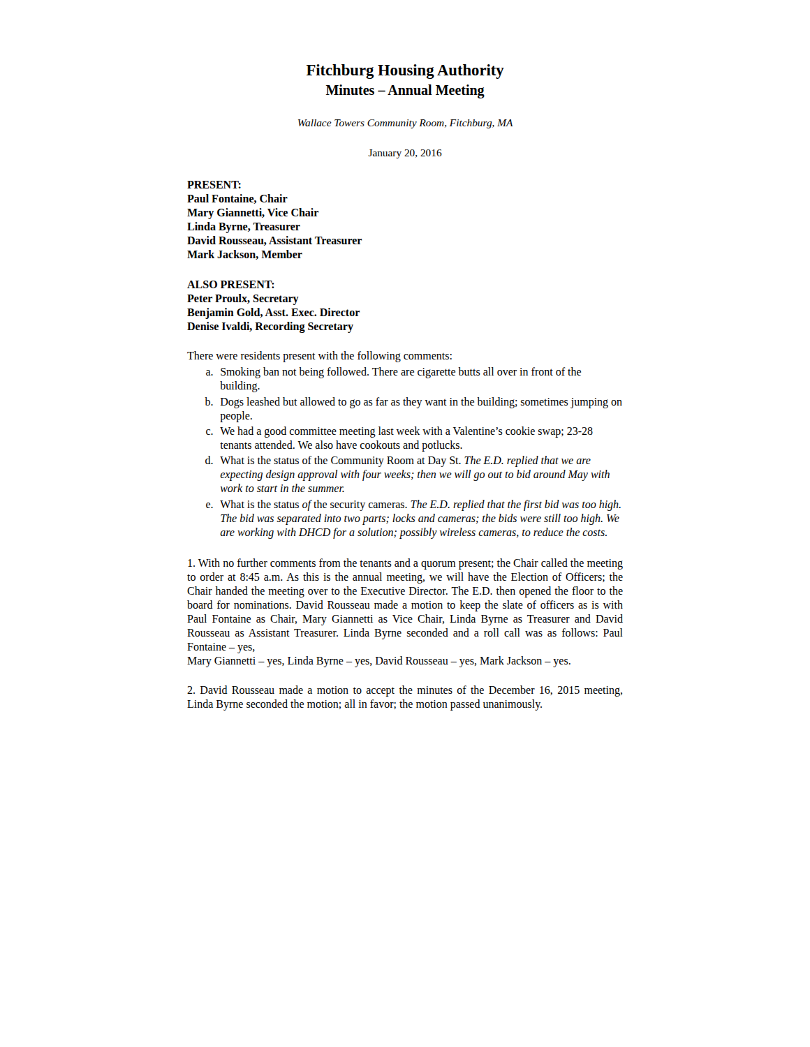Fitchburg Housing Authority
Minutes – Annual Meeting
Wallace Towers Community Room, Fitchburg, MA
January 20, 2016
PRESENT:
Paul Fontaine, Chair
Mary Giannetti, Vice Chair
Linda Byrne, Treasurer
David Rousseau, Assistant Treasurer
Mark Jackson, Member
ALSO PRESENT:
Peter Proulx, Secretary
Benjamin Gold, Asst. Exec. Director
Denise Ivaldi, Recording Secretary
There were residents present with the following comments:
Smoking ban not being followed. There are cigarette butts all over in front of the building.
Dogs leashed but allowed to go as far as they want in the building; sometimes jumping on people.
We had a good committee meeting last week with a Valentine’s cookie swap; 23-28 tenants attended. We also have cookouts and potlucks.
What is the status of the Community Room at Day St. The E.D. replied that we are expecting design approval with four weeks; then we will go out to bid around May with work to start in the summer.
What is the status of the security cameras. The E.D. replied that the first bid was too high. The bid was separated into two parts; locks and cameras; the bids were still too high. We are working with DHCD for a solution; possibly wireless cameras, to reduce the costs.
1. With no further comments from the tenants and a quorum present; the Chair called the meeting to order at 8:45 a.m. As this is the annual meeting, we will have the Election of Officers; the Chair handed the meeting over to the Executive Director. The E.D. then opened the floor to the board for nominations. David Rousseau made a motion to keep the slate of officers as is with Paul Fontaine as Chair, Mary Giannetti as Vice Chair, Linda Byrne as Treasurer and David Rousseau as Assistant Treasurer. Linda Byrne seconded and a roll call was as follows: Paul Fontaine – yes,
Mary Giannetti – yes, Linda Byrne – yes, David Rousseau – yes, Mark Jackson – yes.
2. David Rousseau made a motion to accept the minutes of the December 16, 2015 meeting, Linda Byrne seconded the motion; all in favor; the motion passed unanimously.